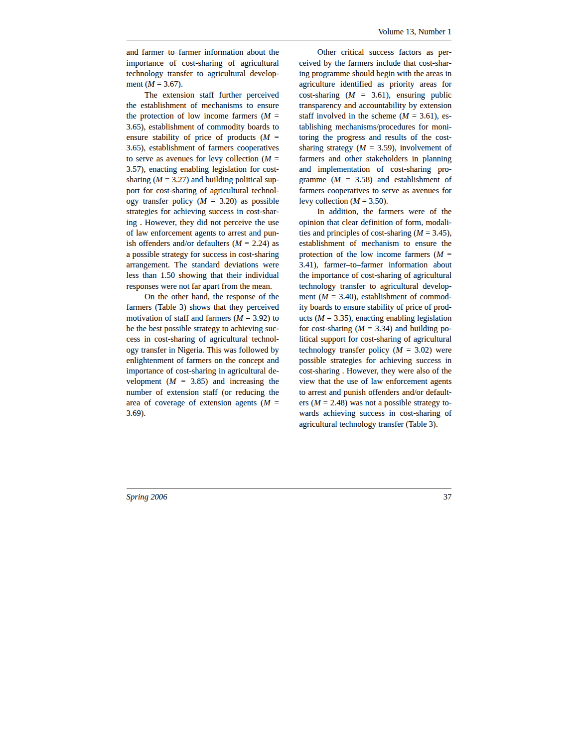Volume 13, Number 1
and farmer–to–farmer information about the importance of cost-sharing of agricultural technology transfer to agricultural development (M = 3.67).
The extension staff further perceived the establishment of mechanisms to ensure the protection of low income farmers (M = 3.65), establishment of commodity boards to ensure stability of price of products (M = 3.65), establishment of farmers cooperatives to serve as avenues for levy collection (M = 3.57), enacting enabling legislation for cost-sharing (M = 3.27) and building political support for cost-sharing of agricultural technology transfer policy (M = 3.20) as possible strategies for achieving success in cost-sharing . However, they did not perceive the use of law enforcement agents to arrest and punish offenders and/or defaulters (M = 2.24) as a possible strategy for success in cost-sharing arrangement. The standard deviations were less than 1.50 showing that their individual responses were not far apart from the mean.
On the other hand, the response of the farmers (Table 3) shows that they perceived motivation of staff and farmers (M = 3.92) to be the best possible strategy to achieving success in cost-sharing of agricultural technology transfer in Nigeria. This was followed by enlightenment of farmers on the concept and importance of cost-sharing in agricultural development (M = 3.85) and increasing the number of extension staff (or reducing the area of coverage of extension agents (M = 3.69).
Other critical success factors as perceived by the farmers include that cost-sharing programme should begin with the areas in agriculture identified as priority areas for cost-sharing (M = 3.61), ensuring public transparency and accountability by extension staff involved in the scheme (M = 3.61), establishing mechanisms/procedures for monitoring the progress and results of the cost-sharing strategy (M = 3.59), involvement of farmers and other stakeholders in planning and implementation of cost-sharing programme (M = 3.58) and establishment of farmers cooperatives to serve as avenues for levy collection (M = 3.50).
In addition, the farmers were of the opinion that clear definition of form, modalities and principles of cost-sharing (M = 3.45), establishment of mechanism to ensure the protection of the low income farmers (M = 3.41), farmer–to–farmer information about the importance of cost-sharing of agricultural technology transfer to agricultural development (M = 3.40), establishment of commodity boards to ensure stability of price of products (M = 3.35), enacting enabling legislation for cost-sharing (M = 3.34) and building political support for cost-sharing of agricultural technology transfer policy (M = 3.02) were possible strategies for achieving success in cost-sharing . However, they were also of the view that the use of law enforcement agents to arrest and punish offenders and/or defaulters (M = 2.48) was not a possible strategy towards achieving success in cost-sharing of agricultural technology transfer (Table 3).
Spring 2006
37